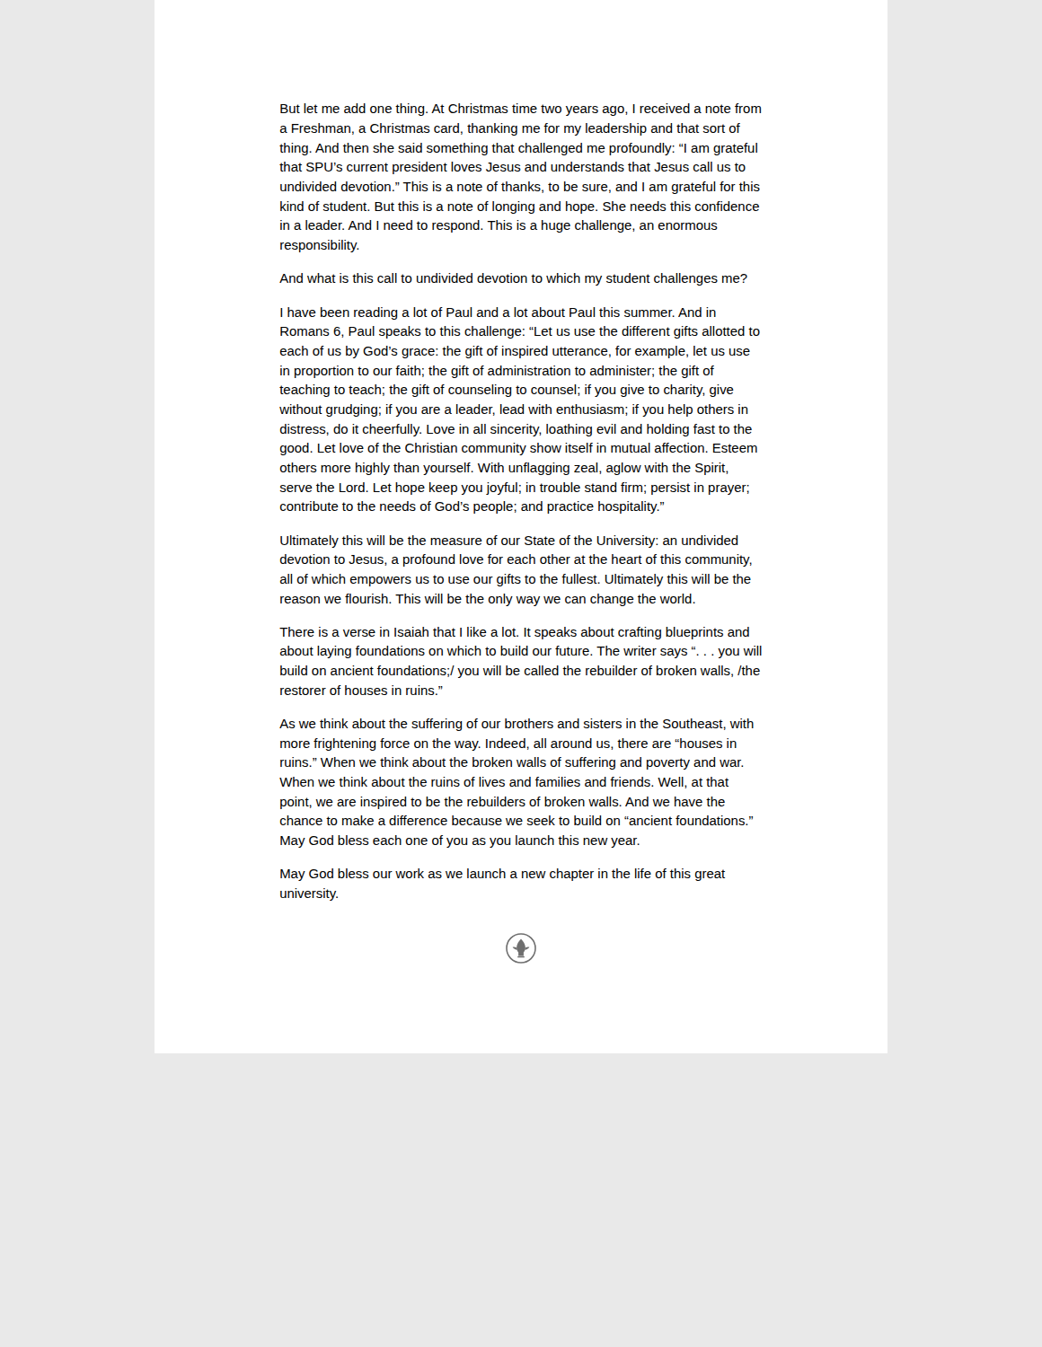But let me add one thing. At Christmas time two years ago, I received a note from a Freshman, a Christmas card, thanking me for my leadership and that sort of thing. And then she said something that challenged me profoundly: “I am grateful that SPU’s current president loves Jesus and understands that Jesus call us to undivided devotion.” This is a note of thanks, to be sure, and I am grateful for this kind of student. But this is a note of longing and hope. She needs this confidence in a leader. And I need to respond. This is a huge challenge, an enormous responsibility.
And what is this call to undivided devotion to which my student challenges me?
I have been reading a lot of Paul and a lot about Paul this summer. And in Romans 6, Paul speaks to this challenge: “Let us use the different gifts allotted to each of us by God’s grace: the gift of inspired utterance, for example, let us use in proportion to our faith; the gift of administration to administer; the gift of teaching to teach; the gift of counseling to counsel; if you give to charity, give without grudging; if you are a leader, lead with enthusiasm; if you help others in distress, do it cheerfully. Love in all sincerity, loathing evil and holding fast to the good. Let love of the Christian community show itself in mutual affection. Esteem others more highly than yourself. With unflagging zeal, aglow with the Spirit, serve the Lord. Let hope keep you joyful; in trouble stand firm; persist in prayer; contribute to the needs of God’s people; and practice hospitality.”
Ultimately this will be the measure of our State of the University: an undivided devotion to Jesus, a profound love for each other at the heart of this community, all of which empowers us to use our gifts to the fullest. Ultimately this will be the reason we flourish. This will be the only way we can change the world.
There is a verse in Isaiah that I like a lot. It speaks about crafting blueprints and about laying foundations on which to build our future. The writer says “. . . you will build on ancient foundations;/ you will be called the rebuilder of broken walls, /the restorer of houses in ruins.”
As we think about the suffering of our brothers and sisters in the Southeast, with more frightening force on the way. Indeed, all around us, there are “houses in ruins.” When we think about the broken walls of suffering and poverty and war. When we think about the ruins of lives and families and friends. Well, at that point, we are inspired to be the rebuilders of broken walls. And we have the chance to make a difference because we seek to build on “ancient foundations.” May God bless each one of you as you launch this new year.
May God bless our work as we launch a new chapter in the life of this great university.